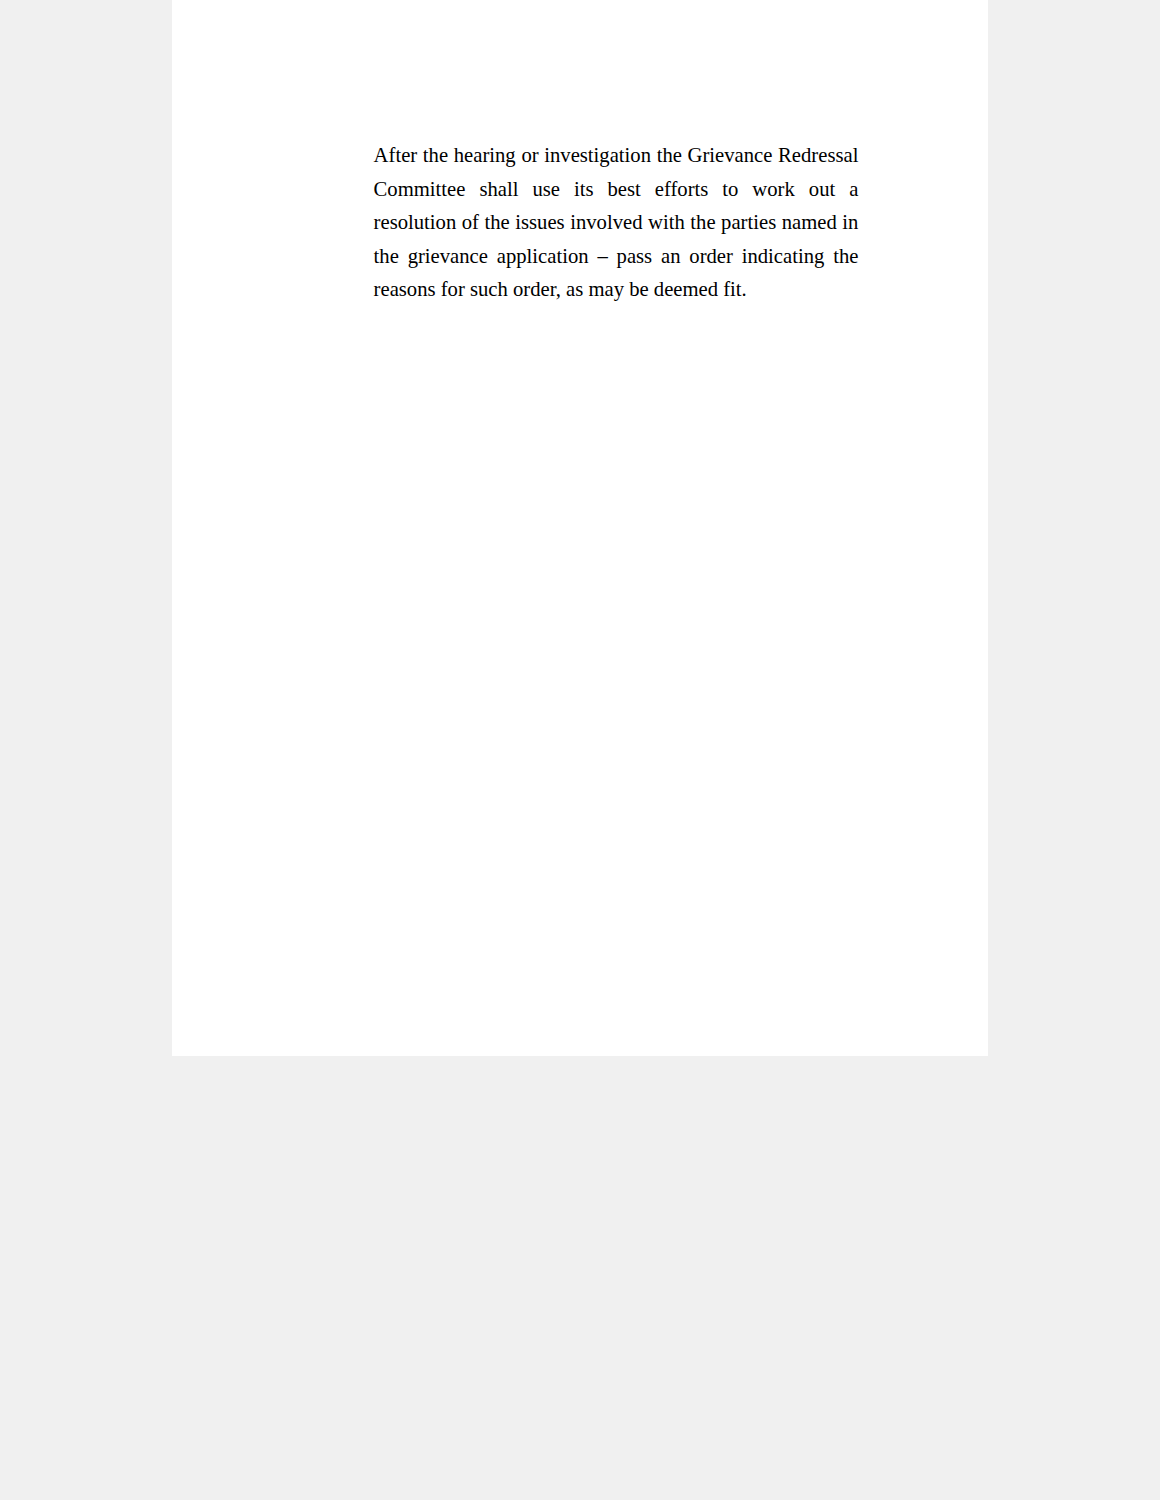After the hearing or investigation the Grievance Redressal Committee shall use its best efforts to work out a resolution of the issues involved with the parties named in the grievance application – pass an order indicating the reasons for such order, as may be deemed fit.